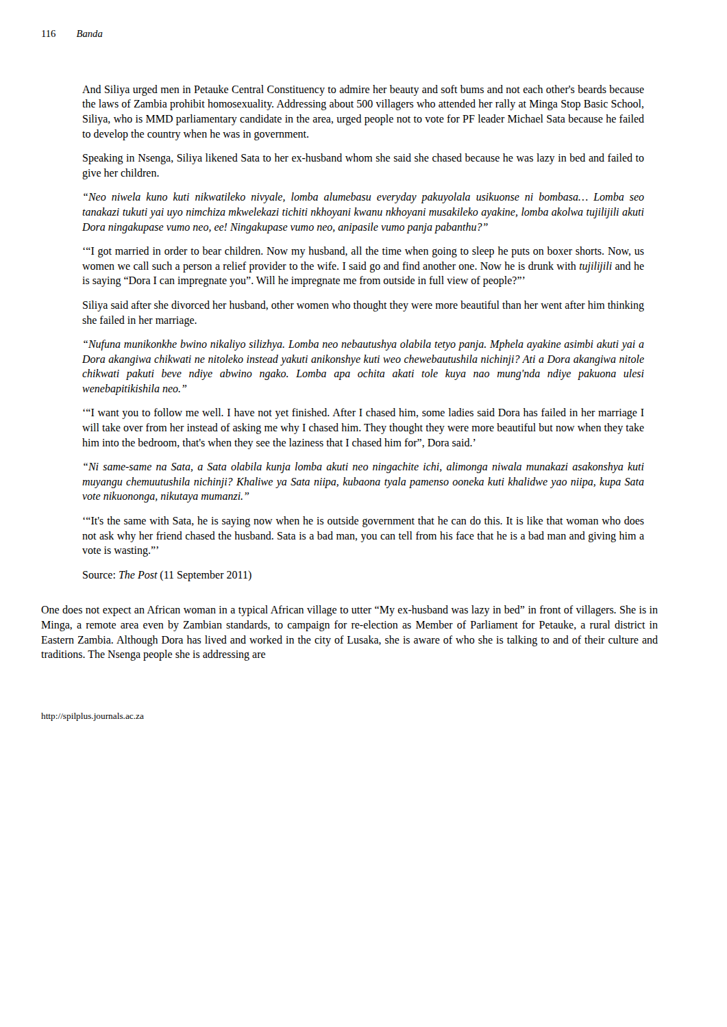116 Banda
And Siliya urged men in Petauke Central Constituency to admire her beauty and soft bums and not each other's beards because the laws of Zambia prohibit homosexuality. Addressing about 500 villagers who attended her rally at Minga Stop Basic School, Siliya, who is MMD parliamentary candidate in the area, urged people not to vote for PF leader Michael Sata because he failed to develop the country when he was in government.
Speaking in Nsenga, Siliya likened Sata to her ex-husband whom she said she chased because he was lazy in bed and failed to give her children.
“Neo niwela kuno kuti nikwatileko nivyale, lomba alumebasu everyday pakuyolala usikuonse ni bombasa… Lomba seo tanakazi tukuti yai uyo nimchiza mkwelekazi tichiti nkhoyani kwanu nkhoyani musakileko ayakine, lomba akolwa tujilijili akuti Dora ningakupase vumo neo, ee! Ningakupase vumo neo, anipasile vumo panja pabanthu?”
‘“I got married in order to bear children. Now my husband, all the time when going to sleep he puts on boxer shorts. Now, us women we call such a person a relief provider to the wife. I said go and find another one. Now he is drunk with tujilijili and he is saying “Dora I can impregnate you”. Will he impregnate me from outside in full view of people?”’
Siliya said after she divorced her husband, other women who thought they were more beautiful than her went after him thinking she failed in her marriage.
“Nufuna munikonkhe bwino nikaliyo silizhya. Lomba neo nebautushya olabila tetyo panja. Mphela ayakine asimbi akuti yai a Dora akangiwa chikwati ne nitoleko instead yakuti anikonshye kuti weo chewebautushila nichinji? Ati a Dora akangiwa nitole chikwati pakuti beve ndiye abwino ngako. Lomba apa ochita akati tole kuya nao mung'nda ndiye pakuona ulesi wenebapitikishila neo.”
‘“I want you to follow me well. I have not yet finished. After I chased him, some ladies said Dora has failed in her marriage I will take over from her instead of asking me why I chased him. They thought they were more beautiful but now when they take him into the bedroom, that's when they see the laziness that I chased him for”, Dora said.’
“Ni same-same na Sata, a Sata olabila kunja lomba akuti neo ningachite ichi, alimonga niwala munakazi asakonshya kuti muyangu chemuutushila nichinji? Khaliwe ya Sata niipa, kubaona tyala pamenso ooneka kuti khalidwe yao niipa, kupa Sata vote nikuononga, nikutaya mumanzi.”
‘“It's the same with Sata, he is saying now when he is outside government that he can do this. It is like that woman who does not ask why her friend chased the husband. Sata is a bad man, you can tell from his face that he is a bad man and giving him a vote is wasting.”’
Source: The Post (11 September 2011)
One does not expect an African woman in a typical African village to utter “My ex-husband was lazy in bed” in front of villagers. She is in Minga, a remote area even by Zambian standards, to campaign for re-election as Member of Parliament for Petauke, a rural district in Eastern Zambia. Although Dora has lived and worked in the city of Lusaka, she is aware of who she is talking to and of their culture and traditions. The Nsenga people she is addressing are
http://spilplus.journals.ac.za